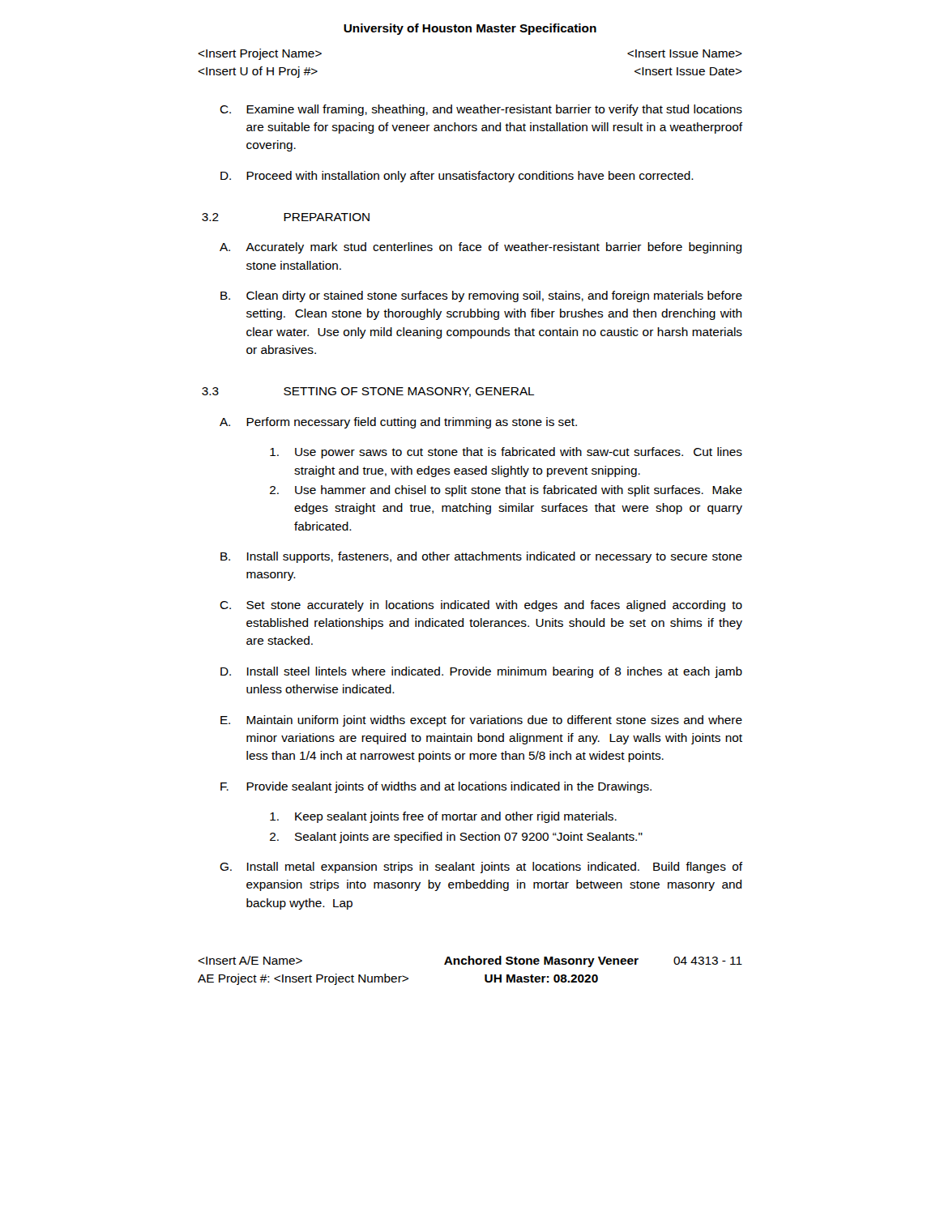University of Houston Master Specification
<Insert Project Name>
<Insert Issue Name>
<Insert U of H Proj #>
<Insert Issue Date>
C.
Examine wall framing, sheathing, and weather-resistant barrier to verify that stud locations are suitable for spacing of veneer anchors and that installation will result in a weatherproof covering.
D.
Proceed with installation only after unsatisfactory conditions have been corrected.
3.2
PREPARATION
A.
Accurately mark stud centerlines on face of weather-resistant barrier before beginning stone installation.
B.
Clean dirty or stained stone surfaces by removing soil, stains, and foreign materials before setting. Clean stone by thoroughly scrubbing with fiber brushes and then drenching with clear water. Use only mild cleaning compounds that contain no caustic or harsh materials or abrasives.
3.3
SETTING OF STONE MASONRY, GENERAL
A.
Perform necessary field cutting and trimming as stone is set.
1.
Use power saws to cut stone that is fabricated with saw-cut surfaces. Cut lines straight and true, with edges eased slightly to prevent snipping.
2.
Use hammer and chisel to split stone that is fabricated with split surfaces. Make edges straight and true, matching similar surfaces that were shop or quarry fabricated.
B.
Install supports, fasteners, and other attachments indicated or necessary to secure stone masonry.
C.
Set stone accurately in locations indicated with edges and faces aligned according to established relationships and indicated tolerances. Units should be set on shims if they are stacked.
D.
Install steel lintels where indicated. Provide minimum bearing of 8 inches at each jamb unless otherwise indicated.
E.
Maintain uniform joint widths except for variations due to different stone sizes and where minor variations are required to maintain bond alignment if any. Lay walls with joints not less than 1/4 inch at narrowest points or more than 5/8 inch at widest points.
F.
Provide sealant joints of widths and at locations indicated in the Drawings.
1.
Keep sealant joints free of mortar and other rigid materials.
2.
Sealant joints are specified in Section 07 9200 “Joint Sealants."
G.
Install metal expansion strips in sealant joints at locations indicated. Build flanges of expansion strips into masonry by embedding in mortar between stone masonry and backup wythe. Lap
<Insert A/E Name>
AE Project #: <Insert Project Number>
Anchored Stone Masonry Veneer
UH Master: 08.2020
04 4313 - 11